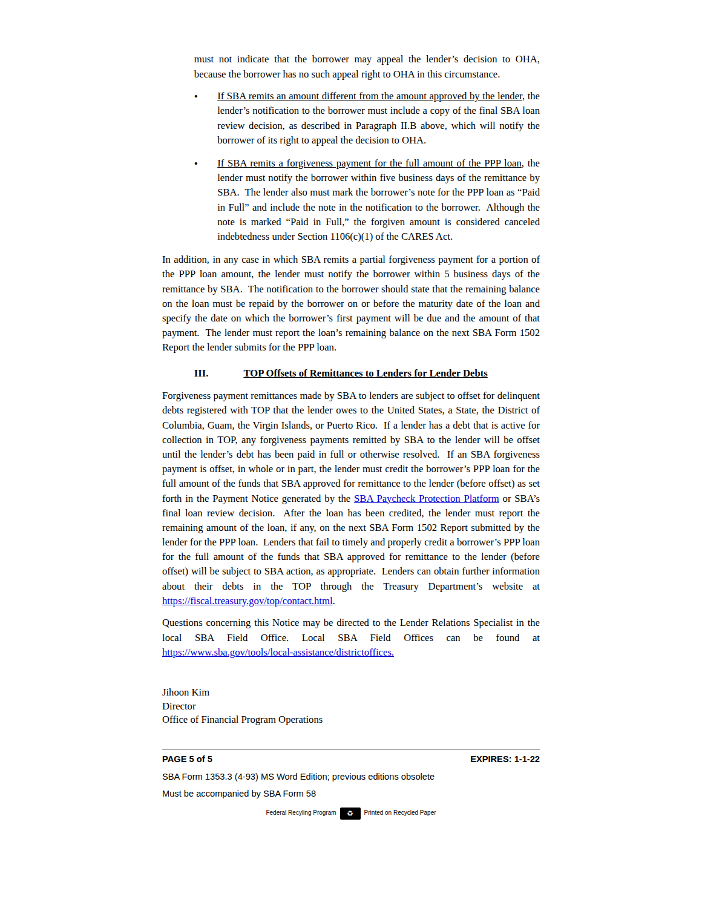must not indicate that the borrower may appeal the lender’s decision to OHA, because the borrower has no such appeal right to OHA in this circumstance.
If SBA remits an amount different from the amount approved by the lender, the lender’s notification to the borrower must include a copy of the final SBA loan review decision, as described in Paragraph II.B above, which will notify the borrower of its right to appeal the decision to OHA.
If SBA remits a forgiveness payment for the full amount of the PPP loan, the lender must notify the borrower within five business days of the remittance by SBA. The lender also must mark the borrower’s note for the PPP loan as “Paid in Full” and include the note in the notification to the borrower. Although the note is marked “Paid in Full,” the forgiven amount is considered canceled indebtedness under Section 1106(c)(1) of the CARES Act.
In addition, in any case in which SBA remits a partial forgiveness payment for a portion of the PPP loan amount, the lender must notify the borrower within 5 business days of the remittance by SBA. The notification to the borrower should state that the remaining balance on the loan must be repaid by the borrower on or before the maturity date of the loan and specify the date on which the borrower’s first payment will be due and the amount of that payment. The lender must report the loan’s remaining balance on the next SBA Form 1502 Report the lender submits for the PPP loan.
III. TOP Offsets of Remittances to Lenders for Lender Debts
Forgiveness payment remittances made by SBA to lenders are subject to offset for delinquent debts registered with TOP that the lender owes to the United States, a State, the District of Columbia, Guam, the Virgin Islands, or Puerto Rico. If a lender has a debt that is active for collection in TOP, any forgiveness payments remitted by SBA to the lender will be offset until the lender’s debt has been paid in full or otherwise resolved. If an SBA forgiveness payment is offset, in whole or in part, the lender must credit the borrower’s PPP loan for the full amount of the funds that SBA approved for remittance to the lender (before offset) as set forth in the Payment Notice generated by the SBA Paycheck Protection Platform or SBA’s final loan review decision. After the loan has been credited, the lender must report the remaining amount of the loan, if any, on the next SBA Form 1502 Report submitted by the lender for the PPP loan. Lenders that fail to timely and properly credit a borrower’s PPP loan for the full amount of the funds that SBA approved for remittance to the lender (before offset) will be subject to SBA action, as appropriate. Lenders can obtain further information about their debts in the TOP through the Treasury Department’s website at https://fiscal.treasury.gov/top/contact.html.
Questions concerning this Notice may be directed to the Lender Relations Specialist in the local SBA Field Office. Local SBA Field Offices can be found at https://www.sba.gov/tools/local-assistance/districtoffices.
Jihoon Kim
Director
Office of Financial Program Operations
PAGE 5 of 5 EXPIRES: 1-1-22
SBA Form 1353.3 (4-93) MS Word Edition; previous editions obsolete
Must be accompanied by SBA Form 58
Federal Recyling Program ♻ Printed on Recycled Paper